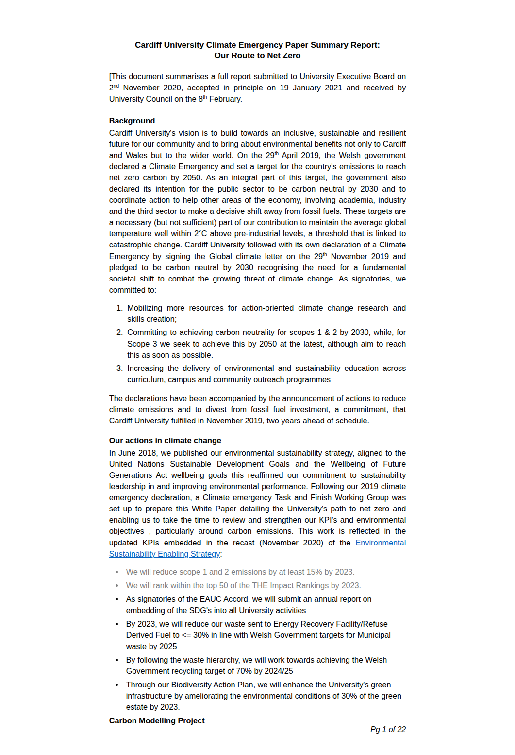Cardiff University Climate Emergency Paper Summary Report:
Our Route to Net Zero
[This document summarises a full report submitted to University Executive Board on 2nd November 2020, accepted in principle on 19 January 2021 and received by University Council on the 8th February.
Background
Cardiff University's vision is to build towards an inclusive, sustainable and resilient future for our community and to bring about environmental benefits not only to Cardiff and Wales but to the wider world. On the 29th April 2019, the Welsh government declared a Climate Emergency and set a target for the country's emissions to reach net zero carbon by 2050. As an integral part of this target, the government also declared its intention for the public sector to be carbon neutral by 2030 and to coordinate action to help other areas of the economy, involving academia, industry and the third sector to make a decisive shift away from fossil fuels. These targets are a necessary (but not sufficient) part of our contribution to maintain the average global temperature well within 2˚C above pre-industrial levels, a threshold that is linked to catastrophic change. Cardiff University followed with its own declaration of a Climate Emergency by signing the Global climate letter on the 29th November 2019 and pledged to be carbon neutral by 2030 recognising the need for a fundamental societal shift to combat the growing threat of climate change. As signatories, we committed to:
Mobilizing more resources for action-oriented climate change research and skills creation;
Committing to achieving carbon neutrality for scopes 1 & 2 by 2030, while, for Scope 3 we seek to achieve this by 2050 at the latest, although aim to reach this as soon as possible.
Increasing the delivery of environmental and sustainability education across curriculum, campus and community outreach programmes
The declarations have been accompanied by the announcement of actions to reduce climate emissions and to divest from fossil fuel investment, a commitment, that Cardiff University fulfilled in November 2019, two years ahead of schedule.
Our actions in climate change
In June 2018, we published our environmental sustainability strategy, aligned to the United Nations Sustainable Development Goals and the Wellbeing of Future Generations Act wellbeing goals this reaffirmed our commitment to sustainability leadership in and improving environmental performance. Following our 2019 climate emergency declaration, a Climate emergency Task and Finish Working Group was set up to prepare this White Paper detailing the University's path to net zero and enabling us to take the time to review and strengthen our KPI's and environmental objectives , particularly around carbon emissions. This work is reflected in the updated KPIs embedded in the recast (November 2020) of the Environmental Sustainability Enabling Strategy:
We will reduce scope 1 and 2 emissions by at least 15% by 2023.
We will rank within the top 50 of the THE Impact Rankings by 2023.
As signatories of the EAUC Accord, we will submit an annual report on embedding of the SDG's into all University activities
By 2023, we will reduce our waste sent to Energy Recovery Facility/Refuse Derived Fuel to <= 30% in line with Welsh Government targets for Municipal waste by 2025
By following the waste hierarchy, we will work towards achieving the Welsh Government recycling target of 70% by 2024/25
Through our Biodiversity Action Plan, we will enhance the University's green infrastructure by ameliorating the environmental conditions of 30% of the green estate by 2023.
Carbon Modelling Project
Pg 1 of 22